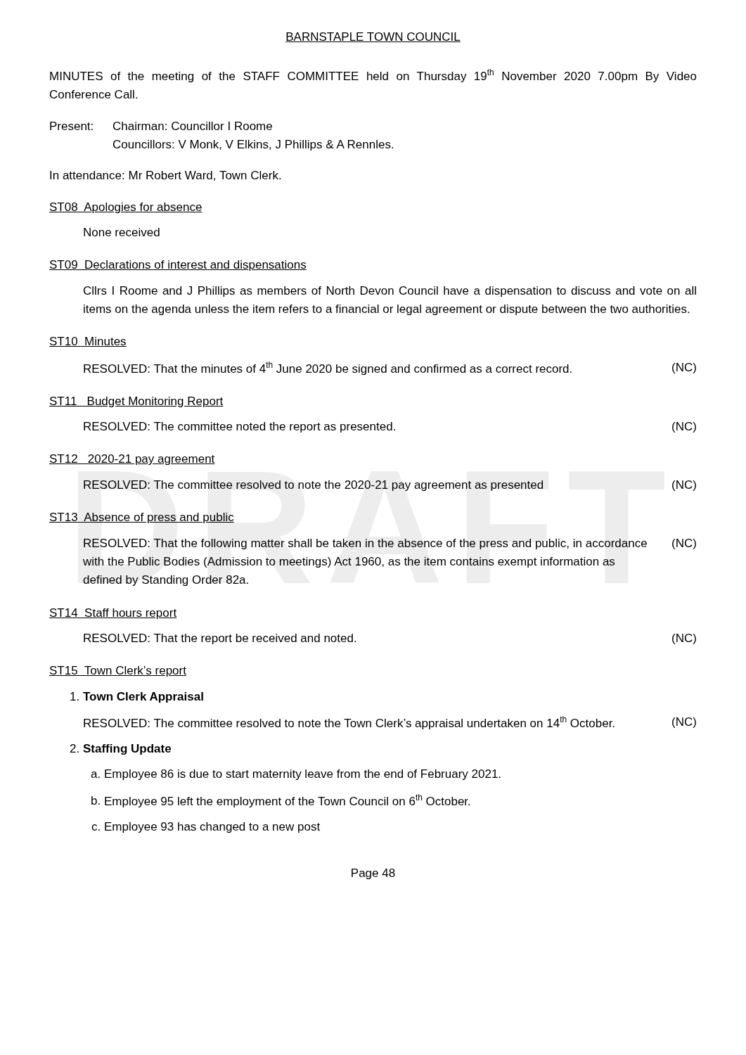DRAFT
BARNSTAPLE TOWN COUNCIL
MINUTES of the meeting of the STAFF COMMITTEE held on Thursday 19th November 2020 7.00pm By Video Conference Call.
Present:
Chairman: Councillor I Roome
Councillors: V Monk, V Elkins, J Phillips & A Rennles.
In attendance: Mr Robert Ward, Town Clerk.
ST08 Apologies for absence
None received
ST09 Declarations of interest and dispensations
Cllrs I Roome and J Phillips as members of North Devon Council have a dispensation to discuss and vote on all items on the agenda unless the item refers to a financial or legal agreement or dispute between the two authorities.
ST10 Minutes
RESOLVED: That the minutes of 4th June 2020 be signed and confirmed as a correct record. (NC)
ST11 Budget Monitoring Report
RESOLVED: The committee noted the report as presented. (NC)
ST12 2020-21 pay agreement
RESOLVED: The committee resolved to note the 2020-21 pay agreement as presented (NC)
ST13 Absence of press and public
RESOLVED: That the following matter shall be taken in the absence of the press and public, in accordance with the Public Bodies (Admission to meetings) Act 1960, as the item contains exempt information as defined by Standing Order 82a. (NC)
ST14 Staff hours report
RESOLVED: That the report be received and noted. (NC)
ST15 Town Clerk’s report
Town Clerk Appraisal
RESOLVED: The committee resolved to note the Town Clerk’s appraisal undertaken on 14th October. (NC)
Staffing Update
Employee 86 is due to start maternity leave from the end of February 2021.
Employee 95 left the employment of the Town Council on 6th October.
Employee 93 has changed to a new post
Page 48